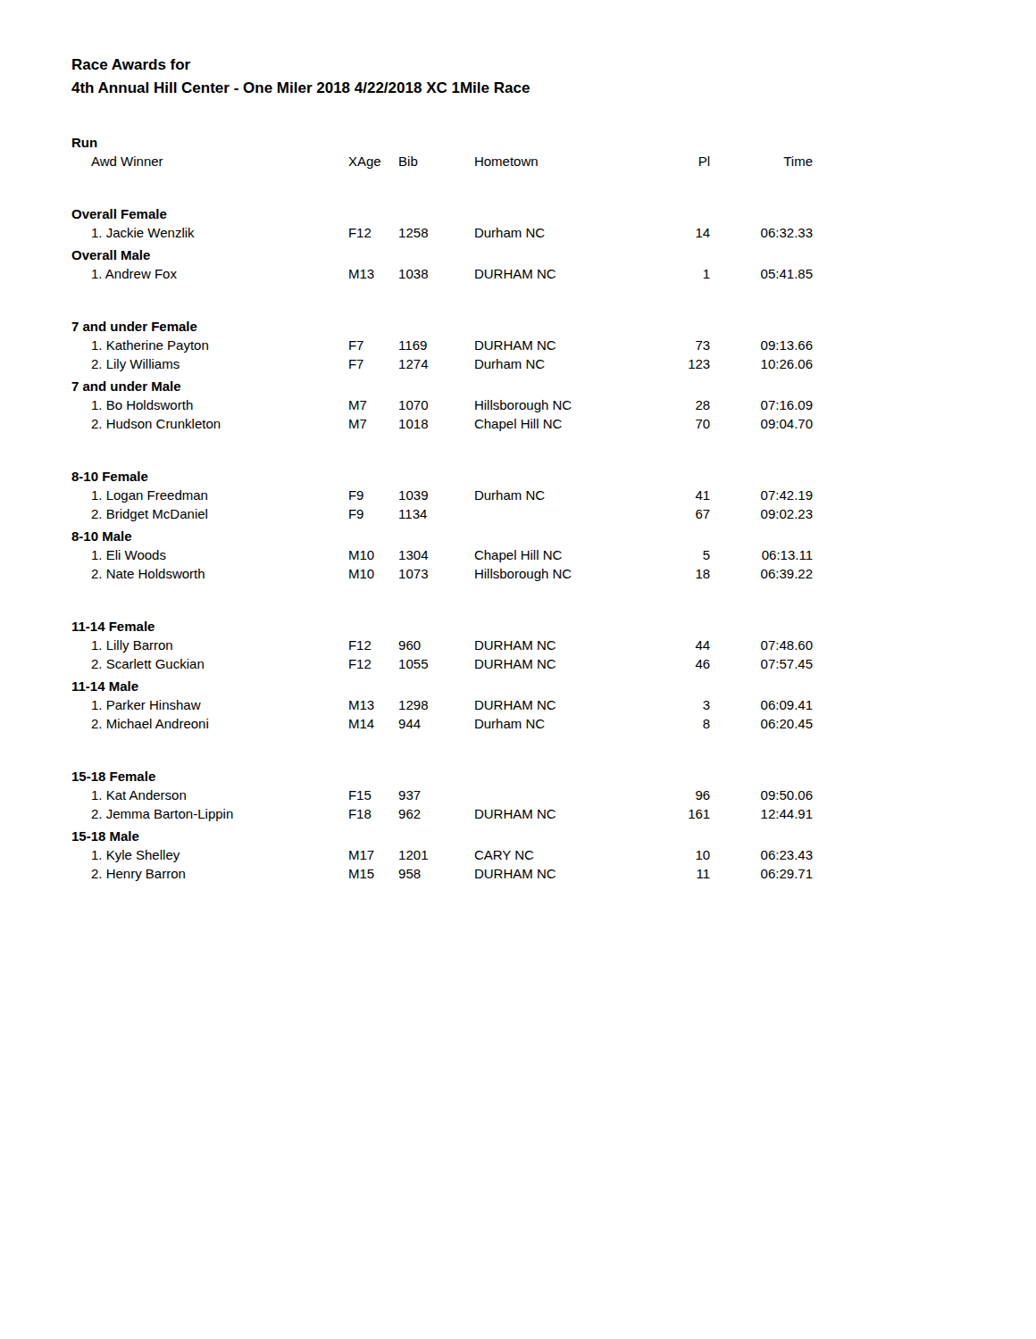Race Awards for
4th Annual Hill Center - One Miler 2018 4/22/2018 XC 1Mile Race
Run
| Awd Winner | XAge | Bib | Hometown | Pl | Time |
| --- | --- | --- | --- | --- | --- |
| Overall Female |
| 1. Jackie Wenzlik | F12 | 1258 | Durham NC | 14 | 06:32.33 |
| Overall Male |
| 1. Andrew Fox | M13 | 1038 | DURHAM NC | 1 | 05:41.85 |
| 7 and under Female |
| 1. Katherine Payton | F7 | 1169 | DURHAM NC | 73 | 09:13.66 |
| 2. Lily Williams | F7 | 1274 | Durham NC | 123 | 10:26.06 |
| 7 and under Male |
| 1. Bo Holdsworth | M7 | 1070 | Hillsborough NC | 28 | 07:16.09 |
| 2. Hudson Crunkleton | M7 | 1018 | Chapel Hill NC | 70 | 09:04.70 |
| 8-10 Female |
| 1. Logan Freedman | F9 | 1039 | Durham NC | 41 | 07:42.19 |
| 2. Bridget McDaniel | F9 | 1134 | | 67 | 09:02.23 |
| 8-10 Male |
| 1. Eli Woods | M10 | 1304 | Chapel Hill NC | 5 | 06:13.11 |
| 2. Nate Holdsworth | M10 | 1073 | Hillsborough NC | 18 | 06:39.22 |
| 11-14 Female |
| 1. Lilly Barron | F12 | 960 | DURHAM NC | 44 | 07:48.60 |
| 2. Scarlett Guckian | F12 | 1055 | DURHAM NC | 46 | 07:57.45 |
| 11-14 Male |
| 1. Parker Hinshaw | M13 | 1298 | DURHAM NC | 3 | 06:09.41 |
| 2. Michael Andreoni | M14 | 944 | Durham NC | 8 | 06:20.45 |
| 15-18 Female |
| 1. Kat Anderson | F15 | 937 | | 96 | 09:50.06 |
| 2. Jemma Barton-Lippin | F18 | 962 | DURHAM NC | 161 | 12:44.91 |
| 15-18 Male |
| 1. Kyle Shelley | M17 | 1201 | CARY NC | 10 | 06:23.43 |
| 2. Henry Barron | M15 | 958 | DURHAM NC | 11 | 06:29.71 |